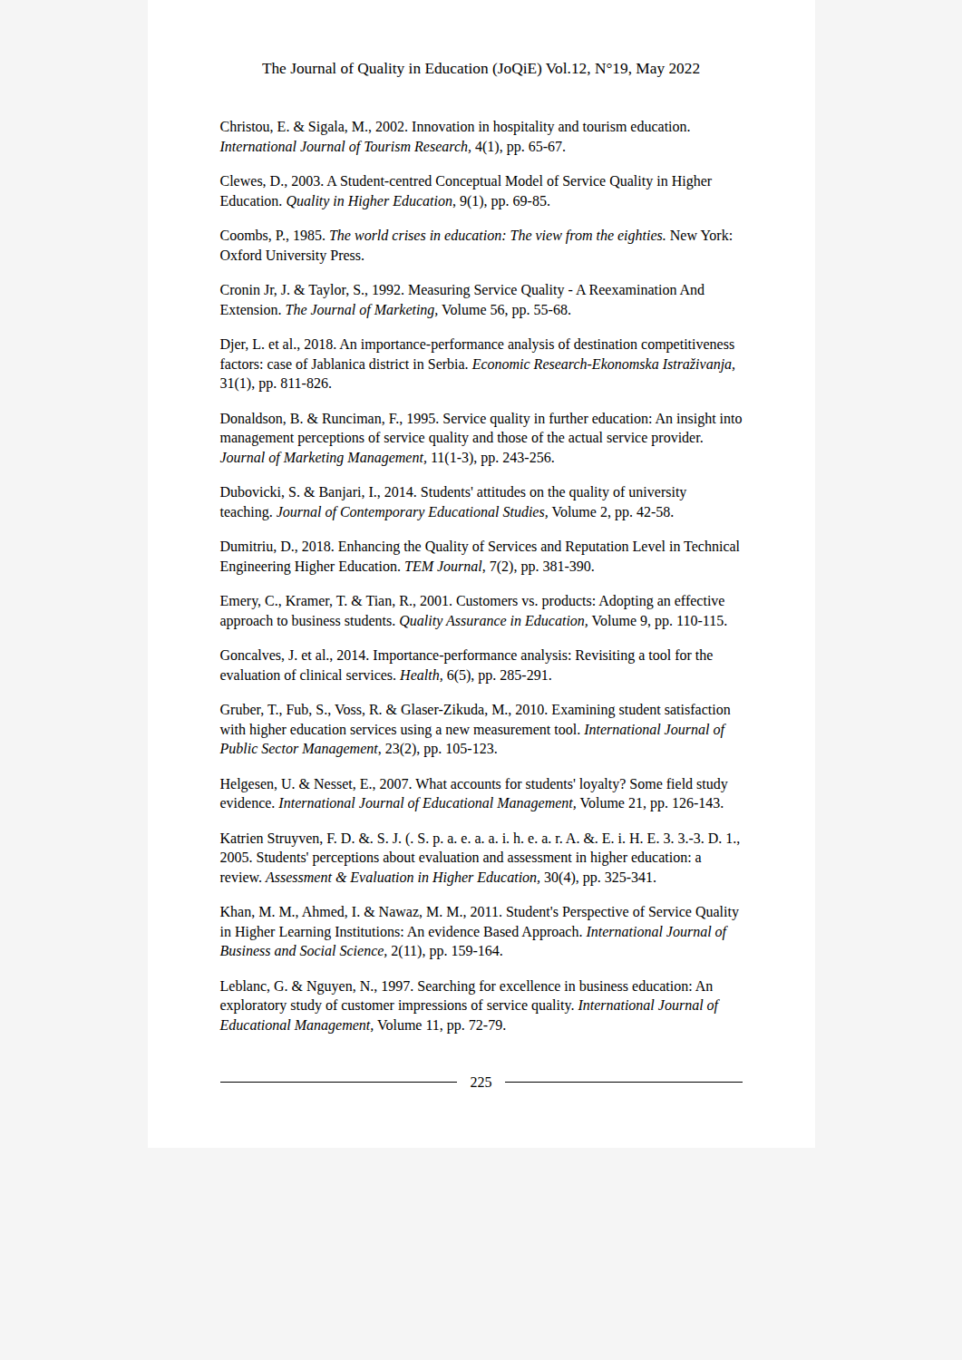The Journal of Quality in Education (JoQiE) Vol.12, N°19, May 2022
Christou, E. & Sigala, M., 2002. Innovation in hospitality and tourism education. International Journal of Tourism Research, 4(1), pp. 65-67.
Clewes, D., 2003. A Student-centred Conceptual Model of Service Quality in Higher Education. Quality in Higher Education, 9(1), pp. 69-85.
Coombs, P., 1985. The world crises in education: The view from the eighties. New York: Oxford University Press.
Cronin Jr, J. & Taylor, S., 1992. Measuring Service Quality - A Reexamination And Extension. The Journal of Marketing, Volume 56, pp. 55-68.
Djer, L. et al., 2018. An importance-performance analysis of destination competitiveness factors: case of Jablanica district in Serbia. Economic Research-Ekonomska Istraživanja, 31(1), pp. 811-826.
Donaldson, B. & Runciman, F., 1995. Service quality in further education: An insight into management perceptions of service quality and those of the actual service provider. Journal of Marketing Management, 11(1-3), pp. 243-256.
Dubovicki, S. & Banjari, I., 2014. Students' attitudes on the quality of university teaching. Journal of Contemporary Educational Studies, Volume 2, pp. 42-58.
Dumitriu, D., 2018. Enhancing the Quality of Services and Reputation Level in Technical Engineering Higher Education. TEM Journal, 7(2), pp. 381-390.
Emery, C., Kramer, T. & Tian, R., 2001. Customers vs. products: Adopting an effective approach to business students. Quality Assurance in Education, Volume 9, pp. 110-115.
Goncalves, J. et al., 2014. Importance-performance analysis: Revisiting a tool for the evaluation of clinical services. Health, 6(5), pp. 285-291.
Gruber, T., Fub, S., Voss, R. & Glaser-Zikuda, M., 2010. Examining student satisfaction with higher education services using a new measurement tool. International Journal of Public Sector Management, 23(2), pp. 105-123.
Helgesen, U. & Nesset, E., 2007. What accounts for students' loyalty? Some field study evidence. International Journal of Educational Management, Volume 21, pp. 126-143.
Katrien Struyven, F. D. &. S. J. (. S. p. a. e. a. a. i. h. e. a. r. A. &. E. i. H. E. 3. 3.-3. D. 1., 2005. Students' perceptions about evaluation and assessment in higher education: a review. Assessment & Evaluation in Higher Education, 30(4), pp. 325-341.
Khan, M. M., Ahmed, I. & Nawaz, M. M., 2011. Student's Perspective of Service Quality in Higher Learning Institutions: An evidence Based Approach. International Journal of Business and Social Science, 2(11), pp. 159-164.
Leblanc, G. & Nguyen, N., 1997. Searching for excellence in business education: An exploratory study of customer impressions of service quality. International Journal of Educational Management, Volume 11, pp. 72-79.
225